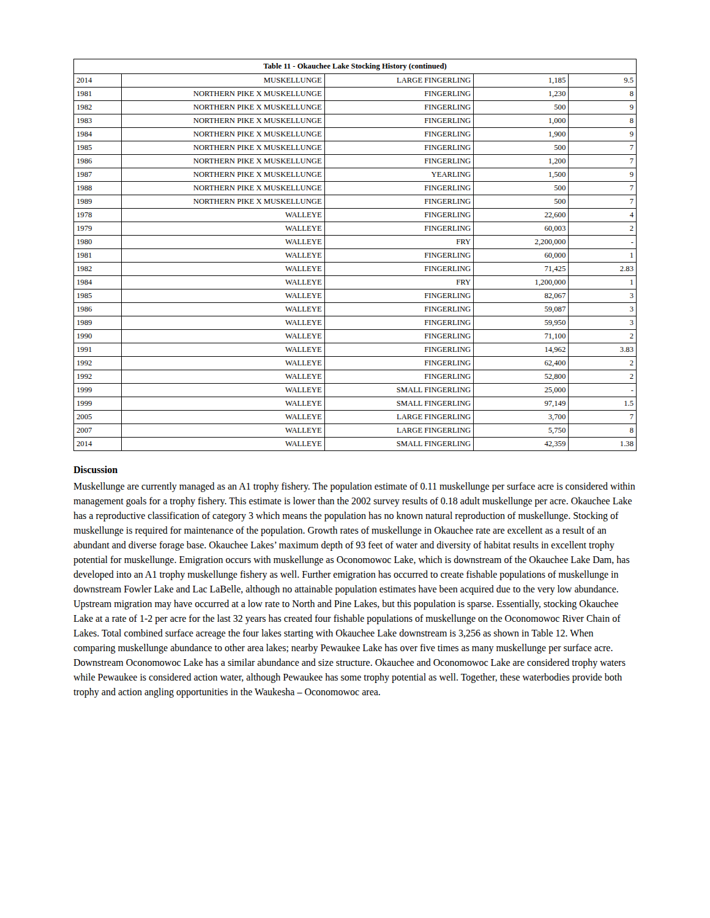Table 11 - Okauchee Lake Stocking History (continued)
| 2014 | MUSKELLUNGE | LARGE FINGERLING | 1,185 | 9.5 |
| 1981 | NORTHERN PIKE X MUSKELLUNGE | FINGERLING | 1,230 | 8 |
| 1982 | NORTHERN PIKE X MUSKELLUNGE | FINGERLING | 500 | 9 |
| 1983 | NORTHERN PIKE X MUSKELLUNGE | FINGERLING | 1,000 | 8 |
| 1984 | NORTHERN PIKE X MUSKELLUNGE | FINGERLING | 1,900 | 9 |
| 1985 | NORTHERN PIKE X MUSKELLUNGE | FINGERLING | 500 | 7 |
| 1986 | NORTHERN PIKE X MUSKELLUNGE | FINGERLING | 1,200 | 7 |
| 1987 | NORTHERN PIKE X MUSKELLUNGE | YEARLING | 1,500 | 9 |
| 1988 | NORTHERN PIKE X MUSKELLUNGE | FINGERLING | 500 | 7 |
| 1989 | NORTHERN PIKE X MUSKELLUNGE | FINGERLING | 500 | 7 |
| 1978 | WALLEYE | FINGERLING | 22,600 | 4 |
| 1979 | WALLEYE | FINGERLING | 60,003 | 2 |
| 1980 | WALLEYE | FRY | 2,200,000 | - |
| 1981 | WALLEYE | FINGERLING | 60,000 | 1 |
| 1982 | WALLEYE | FINGERLING | 71,425 | 2.83 |
| 1984 | WALLEYE | FRY | 1,200,000 | 1 |
| 1985 | WALLEYE | FINGERLING | 82,067 | 3 |
| 1986 | WALLEYE | FINGERLING | 59,087 | 3 |
| 1989 | WALLEYE | FINGERLING | 59,950 | 3 |
| 1990 | WALLEYE | FINGERLING | 71,100 | 2 |
| 1991 | WALLEYE | FINGERLING | 14,962 | 3.83 |
| 1992 | WALLEYE | FINGERLING | 62,400 | 2 |
| 1992 | WALLEYE | FINGERLING | 52,800 | 2 |
| 1999 | WALLEYE | SMALL FINGERLING | 25,000 | - |
| 1999 | WALLEYE | SMALL FINGERLING | 97,149 | 1.5 |
| 2005 | WALLEYE | LARGE FINGERLING | 3,700 | 7 |
| 2007 | WALLEYE | LARGE FINGERLING | 5,750 | 8 |
| 2014 | WALLEYE | SMALL FINGERLING | 42,359 | 1.38 |
Discussion
Muskellunge are currently managed as an A1 trophy fishery. The population estimate of 0.11 muskellunge per surface acre is considered within management goals for a trophy fishery. This estimate is lower than the 2002 survey results of 0.18 adult muskellunge per acre. Okauchee Lake has a reproductive classification of category 3 which means the population has no known natural reproduction of muskellunge. Stocking of muskellunge is required for maintenance of the population. Growth rates of muskellunge in Okauchee rate are excellent as a result of an abundant and diverse forage base. Okauchee Lakes’ maximum depth of 93 feet of water and diversity of habitat results in excellent trophy potential for muskellunge. Emigration occurs with muskellunge as Oconomowoc Lake, which is downstream of the Okauchee Lake Dam, has developed into an A1 trophy muskellunge fishery as well. Further emigration has occurred to create fishable populations of muskellunge in downstream Fowler Lake and Lac LaBelle, although no attainable population estimates have been acquired due to the very low abundance. Upstream migration may have occurred at a low rate to North and Pine Lakes, but this population is sparse. Essentially, stocking Okauchee Lake at a rate of 1-2 per acre for the last 32 years has created four fishable populations of muskellunge on the Oconomowoc River Chain of Lakes. Total combined surface acreage the four lakes starting with Okauchee Lake downstream is 3,256 as shown in Table 12. When comparing muskellunge abundance to other area lakes; nearby Pewaukee Lake has over five times as many muskellunge per surface acre. Downstream Oconomowoc Lake has a similar abundance and size structure. Okauchee and Oconomowoc Lake are considered trophy waters while Pewaukee is considered action water, although Pewaukee has some trophy potential as well. Together, these waterbodies provide both trophy and action angling opportunities in the Waukesha – Oconomowoc area.